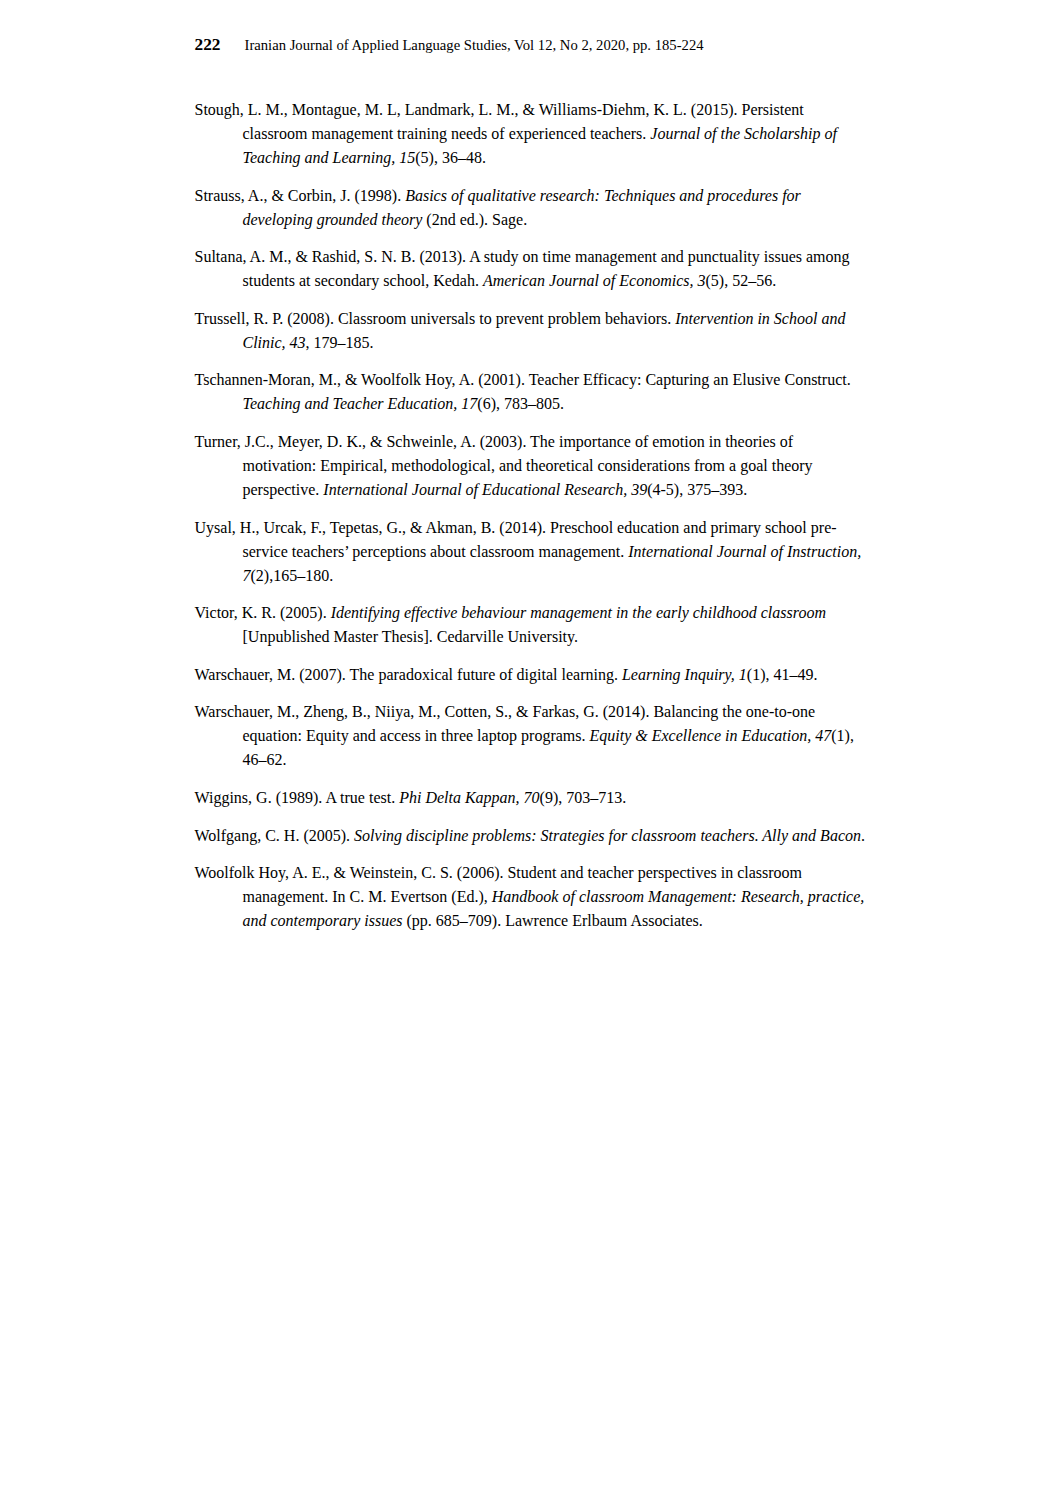222 Iranian Journal of Applied Language Studies, Vol 12, No 2, 2020, pp. 185-224
Stough, L. M., Montague, M. L, Landmark, L. M., & Williams-Diehm, K. L. (2015). Persistent classroom management training needs of experienced teachers. Journal of the Scholarship of Teaching and Learning, 15(5), 36–48.
Strauss, A., & Corbin, J. (1998). Basics of qualitative research: Techniques and procedures for developing grounded theory (2nd ed.). Sage.
Sultana, A. M., & Rashid, S. N. B. (2013). A study on time management and punctuality issues among students at secondary school, Kedah. American Journal of Economics, 3(5), 52–56.
Trussell, R. P. (2008). Classroom universals to prevent problem behaviors. Intervention in School and Clinic, 43, 179–185.
Tschannen-Moran, M., & Woolfolk Hoy, A. (2001). Teacher Efficacy: Capturing an Elusive Construct. Teaching and Teacher Education, 17(6), 783–805.
Turner, J.C., Meyer, D. K., & Schweinle, A. (2003). The importance of emotion in theories of motivation: Empirical, methodological, and theoretical considerations from a goal theory perspective. International Journal of Educational Research, 39(4-5), 375–393.
Uysal, H., Urcak, F., Tepetas, G., & Akman, B. (2014). Preschool education and primary school pre-service teachers’ perceptions about classroom management. International Journal of Instruction, 7(2),165–180.
Victor, K. R. (2005). Identifying effective behaviour management in the early childhood classroom [Unpublished Master Thesis]. Cedarville University.
Warschauer, M. (2007). The paradoxical future of digital learning. Learning Inquiry, 1(1), 41–49.
Warschauer, M., Zheng, B., Niiya, M., Cotten, S., & Farkas, G. (2014). Balancing the one-to-one equation: Equity and access in three laptop programs. Equity & Excellence in Education, 47(1), 46–62.
Wiggins, G. (1989). A true test. Phi Delta Kappan, 70(9), 703–713.
Wolfgang, C. H. (2005). Solving discipline problems: Strategies for classroom teachers. Ally and Bacon.
Woolfolk Hoy, A. E., & Weinstein, C. S. (2006). Student and teacher perspectives in classroom management. In C. M. Evertson (Ed.), Handbook of classroom Management: Research, practice, and contemporary issues (pp. 685–709). Lawrence Erlbaum Associates.